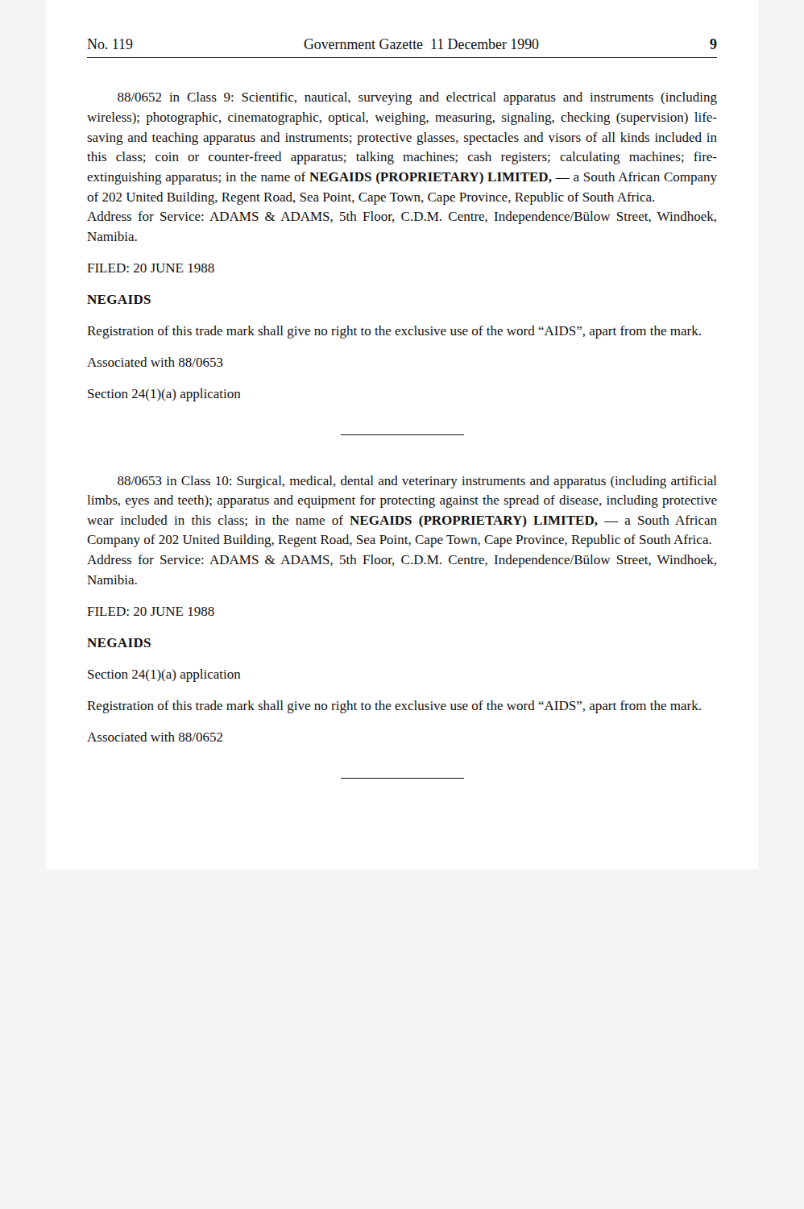No. 119 Government Gazette 11 December 1990 9
88/0652 in Class 9: Scientific, nautical, surveying and electrical apparatus and instruments (including wireless); photographic, cinematographic, optical, weighing, measuring, signaling, checking (supervision) life-saving and teaching apparatus and instruments; protective glasses, spectacles and visors of all kinds included in this class; coin or counter-freed apparatus; talking machines; cash registers; calculating machines; fire-extinguishing apparatus; in the name of NEGAIDS (PROPRIETARY) LIMITED, — a South African Company of 202 United Building, Regent Road, Sea Point, Cape Town, Cape Province, Republic of South Africa.
Address for Service: ADAMS & ADAMS, 5th Floor, C.D.M. Centre, Independence/Bülow Street, Windhoek, Namibia.
FILED: 20 JUNE 1988
NEGAIDS
Registration of this trade mark shall give no right to the exclusive use of the word “AIDS”, apart from the mark.
Associated with 88/0653
Section 24(1)(a) application
88/0653 in Class 10: Surgical, medical, dental and veterinary instruments and apparatus (including artificial limbs, eyes and teeth); apparatus and equipment for protecting against the spread of disease, including protective wear included in this class; in the name of NEGAIDS (PROPRIETARY) LIMITED, — a South African Company of 202 United Building, Regent Road, Sea Point, Cape Town, Cape Province, Republic of South Africa.
Address for Service: ADAMS & ADAMS, 5th Floor, C.D.M. Centre, Independence/Bülow Street, Windhoek, Namibia.
FILED: 20 JUNE 1988
NEGAIDS
Section 24(1)(a) application
Registration of this trade mark shall give no right to the exclusive use of the word “AIDS”, apart from the mark.
Associated with 88/0652